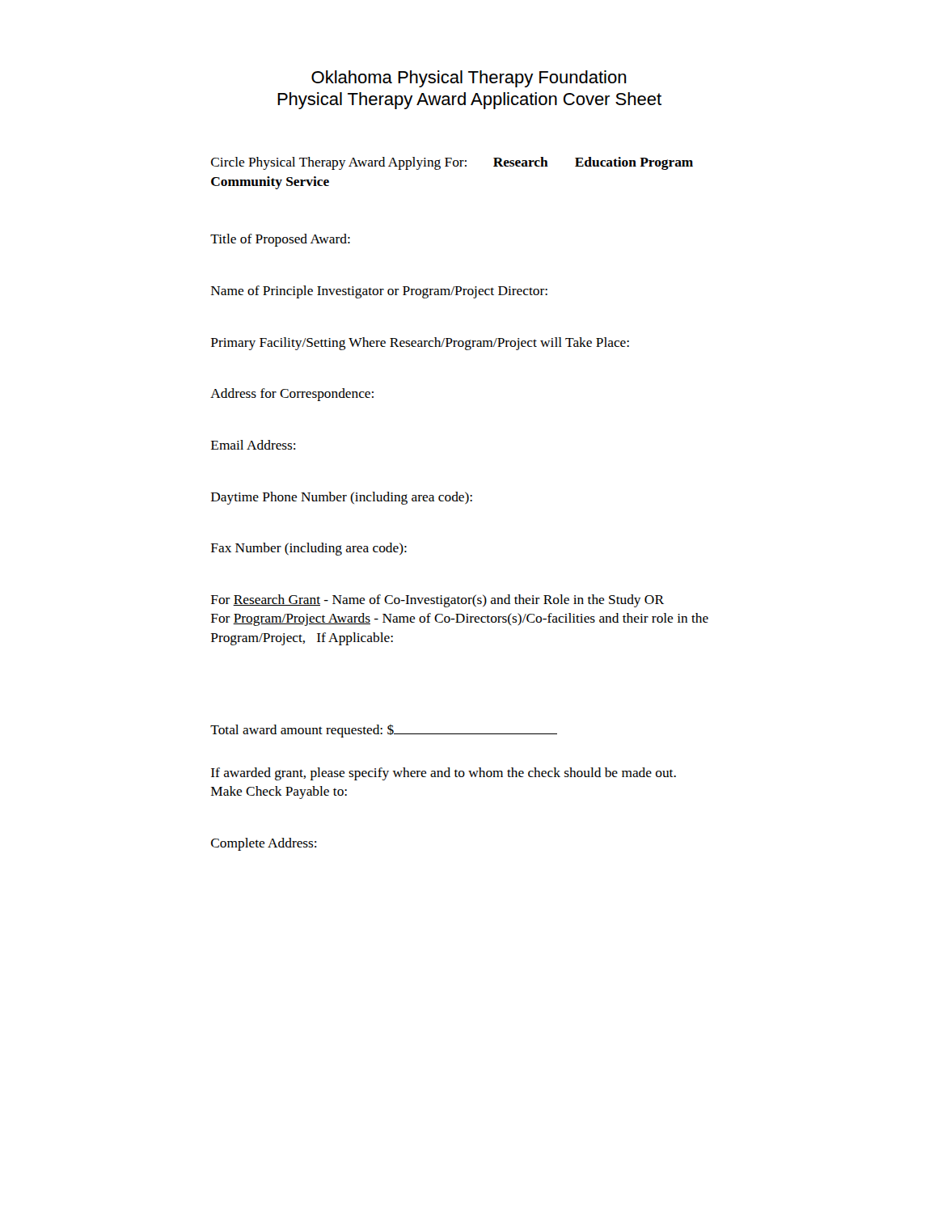Oklahoma Physical Therapy Foundation Physical Therapy Award Application Cover Sheet
Circle Physical Therapy Award Applying For: Research Education Program Community Service
Title of Proposed Award:
Name of Principle Investigator or Program/Project Director:
Primary Facility/Setting Where Research/Program/Project will Take Place:
Address for Correspondence:
Email Address:
Daytime Phone Number (including area code):
Fax Number (including area code):
For Research Grant - Name of Co-Investigator(s) and their Role in the Study OR For Program/Project Awards - Name of Co-Directors(s)/Co-facilities and their role in the Program/Project, If Applicable:
Total award amount requested: $
If awarded grant, please specify where and to whom the check should be made out. Make Check Payable to:
Complete Address: